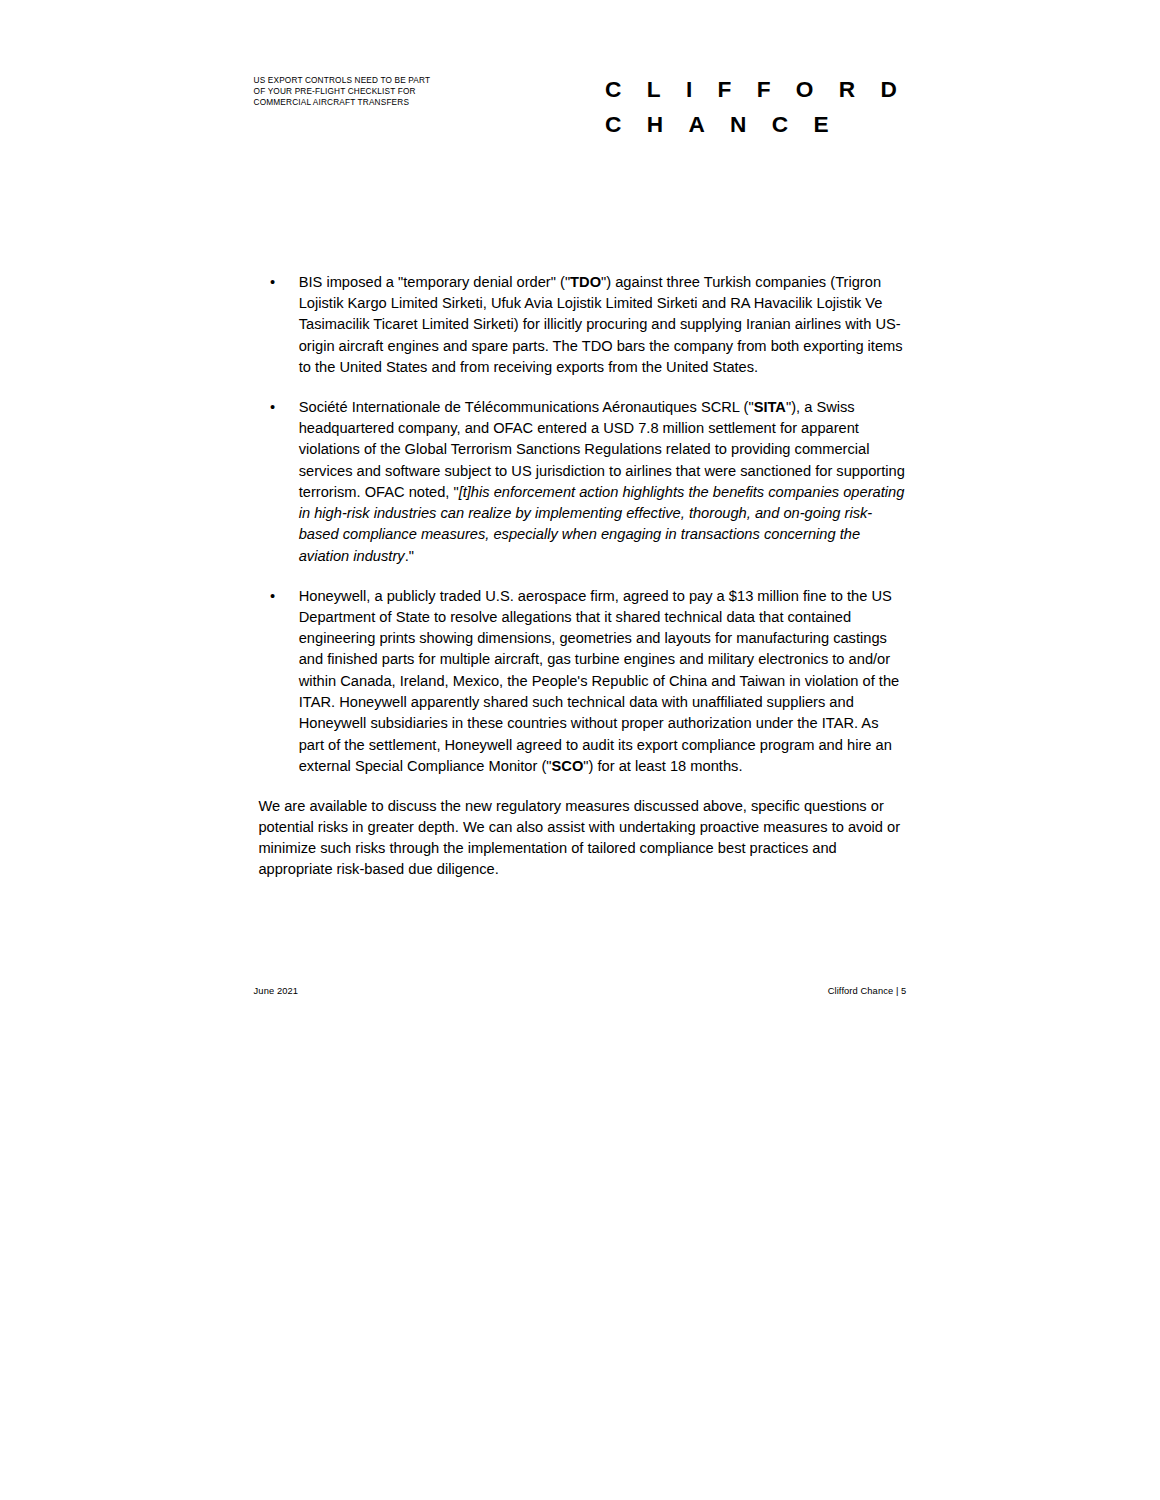US Export Controls Need To Be Part
Of Your Pre-Flight Checklist For
Commercial Aircraft Transfers
C L I F F O R D
C H A N C E
BIS imposed a "temporary denial order" ("TDO") against three Turkish companies (Trigron Lojistik Kargo Limited Sirketi, Ufuk Avia Lojistik Limited Sirketi and RA Havacilik Lojistik Ve Tasimacilik Ticaret Limited Sirketi) for illicitly procuring and supplying Iranian airlines with US-origin aircraft engines and spare parts. The TDO bars the company from both exporting items to the United States and from receiving exports from the United States.
Société Internationale de Télécommunications Aéronautiques SCRL ("SITA"), a Swiss headquartered company, and OFAC entered a USD 7.8 million settlement for apparent violations of the Global Terrorism Sanctions Regulations related to providing commercial services and software subject to US jurisdiction to airlines that were sanctioned for supporting terrorism. OFAC noted, "[t]his enforcement action highlights the benefits companies operating in high-risk industries can realize by implementing effective, thorough, and on-going risk-based compliance measures, especially when engaging in transactions concerning the aviation industry."
Honeywell, a publicly traded U.S. aerospace firm, agreed to pay a $13 million fine to the US Department of State to resolve allegations that it shared technical data that contained engineering prints showing dimensions, geometries and layouts for manufacturing castings and finished parts for multiple aircraft, gas turbine engines and military electronics to and/or within Canada, Ireland, Mexico, the People's Republic of China and Taiwan in violation of the ITAR. Honeywell apparently shared such technical data with unaffiliated suppliers and Honeywell subsidiaries in these countries without proper authorization under the ITAR. As part of the settlement, Honeywell agreed to audit its export compliance program and hire an external Special Compliance Monitor ("SCO") for at least 18 months.
We are available to discuss the new regulatory measures discussed above, specific questions or potential risks in greater depth. We can also assist with undertaking proactive measures to avoid or minimize such risks through the implementation of tailored compliance best practices and appropriate risk-based due diligence.
June 2021
Clifford Chance | 5